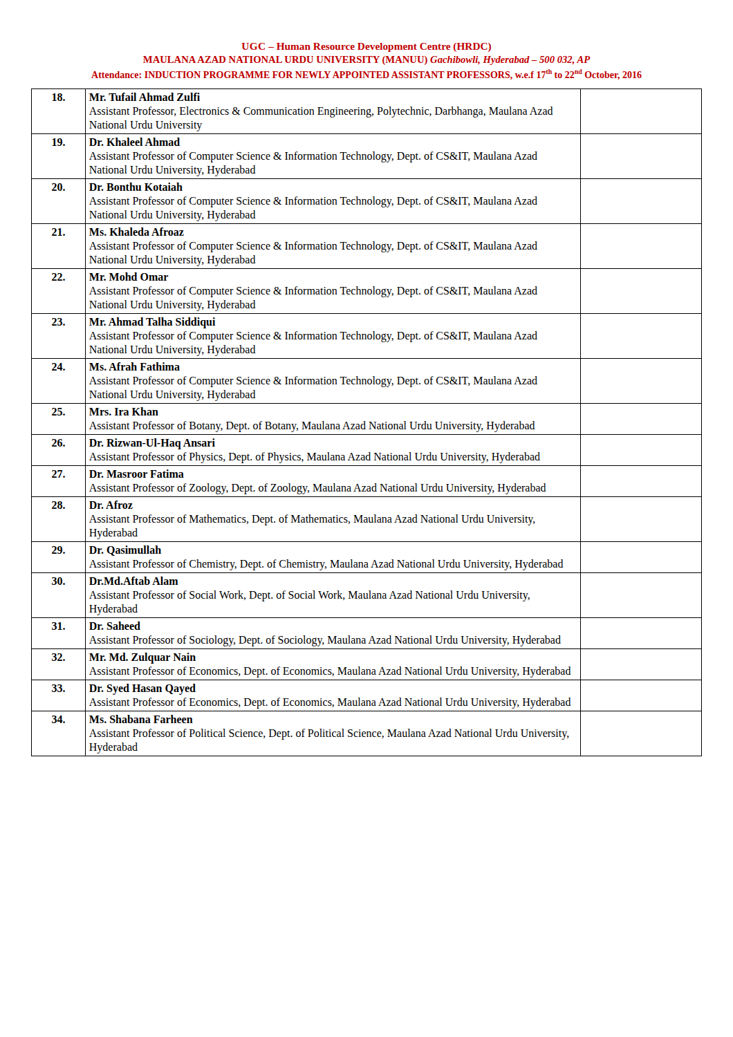UGC – Human Resource Development Centre (HRDC)
MAULANA AZAD NATIONAL URDU UNIVERSITY (MANUU) Gachibowli, Hyderabad – 500 032, AP
Attendance: INDUCTION PROGRAMME FOR NEWLY APPOINTED ASSISTANT PROFESSORS, w.e.f 17th to 22nd October, 2016
| 18. | Mr. Tufail Ahmad Zulfi Assistant Professor, Electronics & Communication Engineering, Polytechnic, Darbhanga, Maulana Azad National Urdu University | |
| 19. | Dr. Khaleel Ahmad Assistant Professor of Computer Science & Information Technology, Dept. of CS&IT, Maulana Azad National Urdu University, Hyderabad | |
| 20. | Dr. Bonthu Kotaiah Assistant Professor of Computer Science & Information Technology, Dept. of CS&IT, Maulana Azad National Urdu University, Hyderabad | |
| 21. | Ms. Khaleda Afroaz Assistant Professor of Computer Science & Information Technology, Dept. of CS&IT, Maulana Azad National Urdu University, Hyderabad | |
| 22. | Mr. Mohd Omar Assistant Professor of Computer Science & Information Technology, Dept. of CS&IT, Maulana Azad National Urdu University, Hyderabad | |
| 23. | Mr. Ahmad Talha Siddiqui Assistant Professor of Computer Science & Information Technology, Dept. of CS&IT, Maulana Azad National Urdu University, Hyderabad | |
| 24. | Ms. Afrah Fathima Assistant Professor of Computer Science & Information Technology, Dept. of CS&IT, Maulana Azad National Urdu University, Hyderabad | |
| 25. | Mrs. Ira Khan Assistant Professor of Botany, Dept. of Botany, Maulana Azad National Urdu University, Hyderabad | |
| 26. | Dr. Rizwan-Ul-Haq Ansari Assistant Professor of Physics, Dept. of Physics, Maulana Azad National Urdu University, Hyderabad | |
| 27. | Dr. Masroor Fatima Assistant Professor of Zoology, Dept. of Zoology, Maulana Azad National Urdu University, Hyderabad | |
| 28. | Dr. Afroz Assistant Professor of Mathematics, Dept. of Mathematics, Maulana Azad National Urdu University, Hyderabad | |
| 29. | Dr. Qasimullah Assistant Professor of Chemistry, Dept. of Chemistry, Maulana Azad National Urdu University, Hyderabad | |
| 30. | Dr.Md.Aftab Alam Assistant Professor of Social Work, Dept. of Social Work, Maulana Azad National Urdu University, Hyderabad | |
| 31. | Dr. Saheed Assistant Professor of Sociology, Dept. of Sociology, Maulana Azad National Urdu University, Hyderabad | |
| 32. | Mr. Md. Zulquar Nain Assistant Professor of Economics, Dept. of Economics, Maulana Azad National Urdu University, Hyderabad | |
| 33. | Dr. Syed Hasan Qayed Assistant Professor of Economics, Dept. of Economics, Maulana Azad National Urdu University, Hyderabad | |
| 34. | Ms. Shabana Farheen Assistant Professor of Political Science, Dept. of Political Science, Maulana Azad National Urdu University, Hyderabad | |